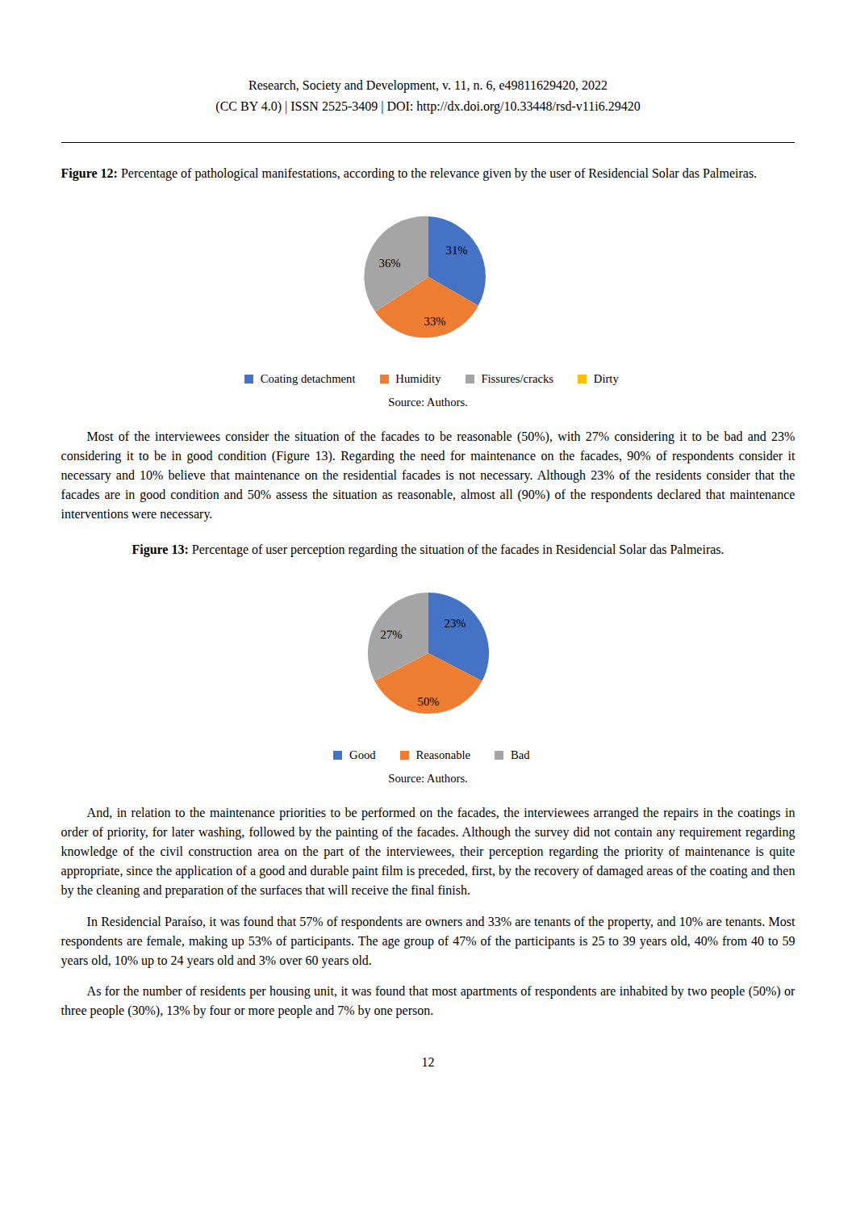Research, Society and Development, v. 11, n. 6, e49811629420, 2022
(CC BY 4.0) | ISSN 2525-3409 | DOI: http://dx.doi.org/10.33448/rsd-v11i6.29420
Figure 12: Percentage of pathological manifestations, according to the relevance given by the user of Residencial Solar das Palmeiras.
31% 33% 36%
Coating detachment Humidity Fissures/cracks Dirty
Source: Authors.
Most of the interviewees consider the situation of the facades to be reasonable (50%), with 27% considering it to be bad and 23% considering it to be in good condition (Figure 13). Regarding the need for maintenance on the facades, 90% of respondents consider it necessary and 10% believe that maintenance on the residential facades is not necessary. Although 23% of the residents consider that the facades are in good condition and 50% assess the situation as reasonable, almost all (90%) of the respondents declared that maintenance interventions were necessary.
Figure 13: Percentage of user perception regarding the situation of the facades in Residencial Solar das Palmeiras.
23% 50% 27%
Good Reasonable Bad
Source: Authors.
And, in relation to the maintenance priorities to be performed on the facades, the interviewees arranged the repairs in the coatings in order of priority, for later washing, followed by the painting of the facades. Although the survey did not contain any requirement regarding knowledge of the civil construction area on the part of the interviewees, their perception regarding the priority of maintenance is quite appropriate, since the application of a good and durable paint film is preceded, first, by the recovery of damaged areas of the coating and then by the cleaning and preparation of the surfaces that will receive the final finish.
In Residencial Paraíso, it was found that 57% of respondents are owners and 33% are tenants of the property, and 10% are tenants. Most respondents are female, making up 53% of participants. The age group of 47% of the participants is 25 to 39 years old, 40% from 40 to 59 years old, 10% up to 24 years old and 3% over 60 years old.
As for the number of residents per housing unit, it was found that most apartments of respondents are inhabited by two people (50%) or three people (30%), 13% by four or more people and 7% by one person.
12